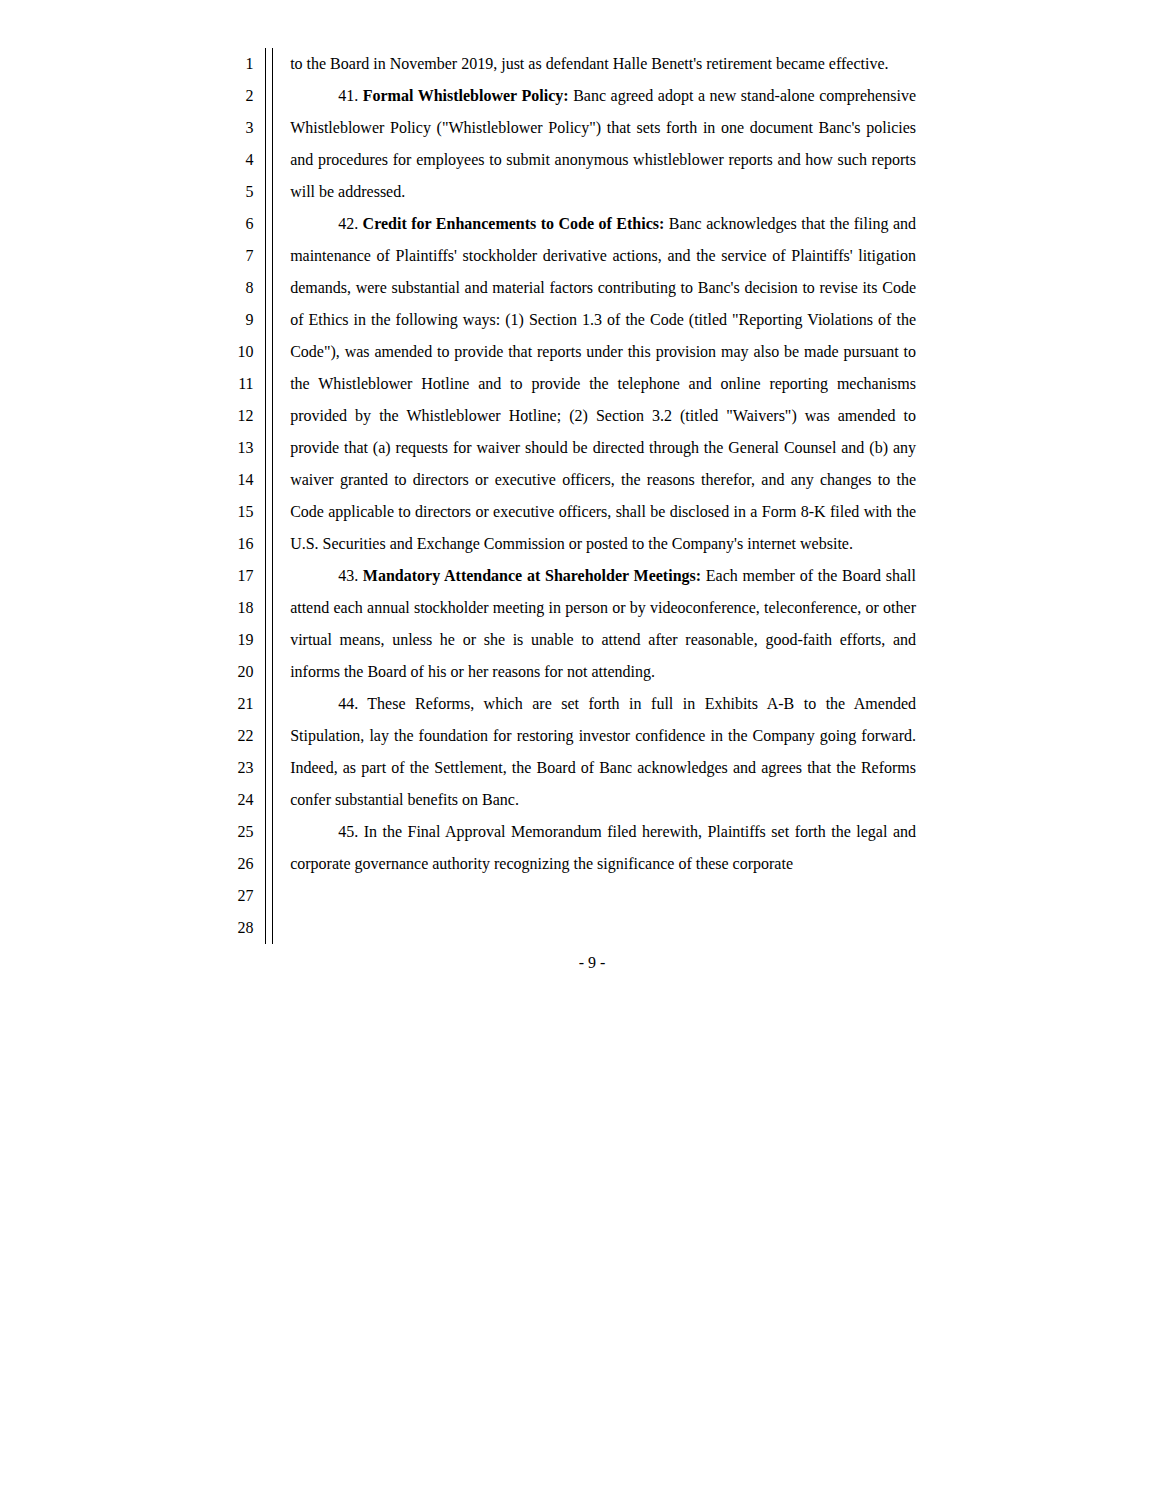1
2
3
4
5
6
7
8
9
10
11
12
13
14
15
16
17
18
19
20
21
22
23
24
25
26
27
28
to the Board in November 2019, just as defendant Halle Benett's retirement became effective.
41. Formal Whistleblower Policy: Banc agreed adopt a new stand-alone comprehensive Whistleblower Policy ("Whistleblower Policy") that sets forth in one document Banc's policies and procedures for employees to submit anonymous whistleblower reports and how such reports will be addressed.
42. Credit for Enhancements to Code of Ethics: Banc acknowledges that the filing and maintenance of Plaintiffs' stockholder derivative actions, and the service of Plaintiffs' litigation demands, were substantial and material factors contributing to Banc's decision to revise its Code of Ethics in the following ways: (1) Section 1.3 of the Code (titled "Reporting Violations of the Code"), was amended to provide that reports under this provision may also be made pursuant to the Whistleblower Hotline and to provide the telephone and online reporting mechanisms provided by the Whistleblower Hotline; (2) Section 3.2 (titled "Waivers") was amended to provide that (a) requests for waiver should be directed through the General Counsel and (b) any waiver granted to directors or executive officers, the reasons therefor, and any changes to the Code applicable to directors or executive officers, shall be disclosed in a Form 8-K filed with the U.S. Securities and Exchange Commission or posted to the Company's internet website.
43. Mandatory Attendance at Shareholder Meetings: Each member of the Board shall attend each annual stockholder meeting in person or by videoconference, teleconference, or other virtual means, unless he or she is unable to attend after reasonable, good-faith efforts, and informs the Board of his or her reasons for not attending.
44. These Reforms, which are set forth in full in Exhibits A-B to the Amended Stipulation, lay the foundation for restoring investor confidence in the Company going forward. Indeed, as part of the Settlement, the Board of Banc acknowledges and agrees that the Reforms confer substantial benefits on Banc.
45. In the Final Approval Memorandum filed herewith, Plaintiffs set forth the legal and corporate governance authority recognizing the significance of these corporate
- 9 -